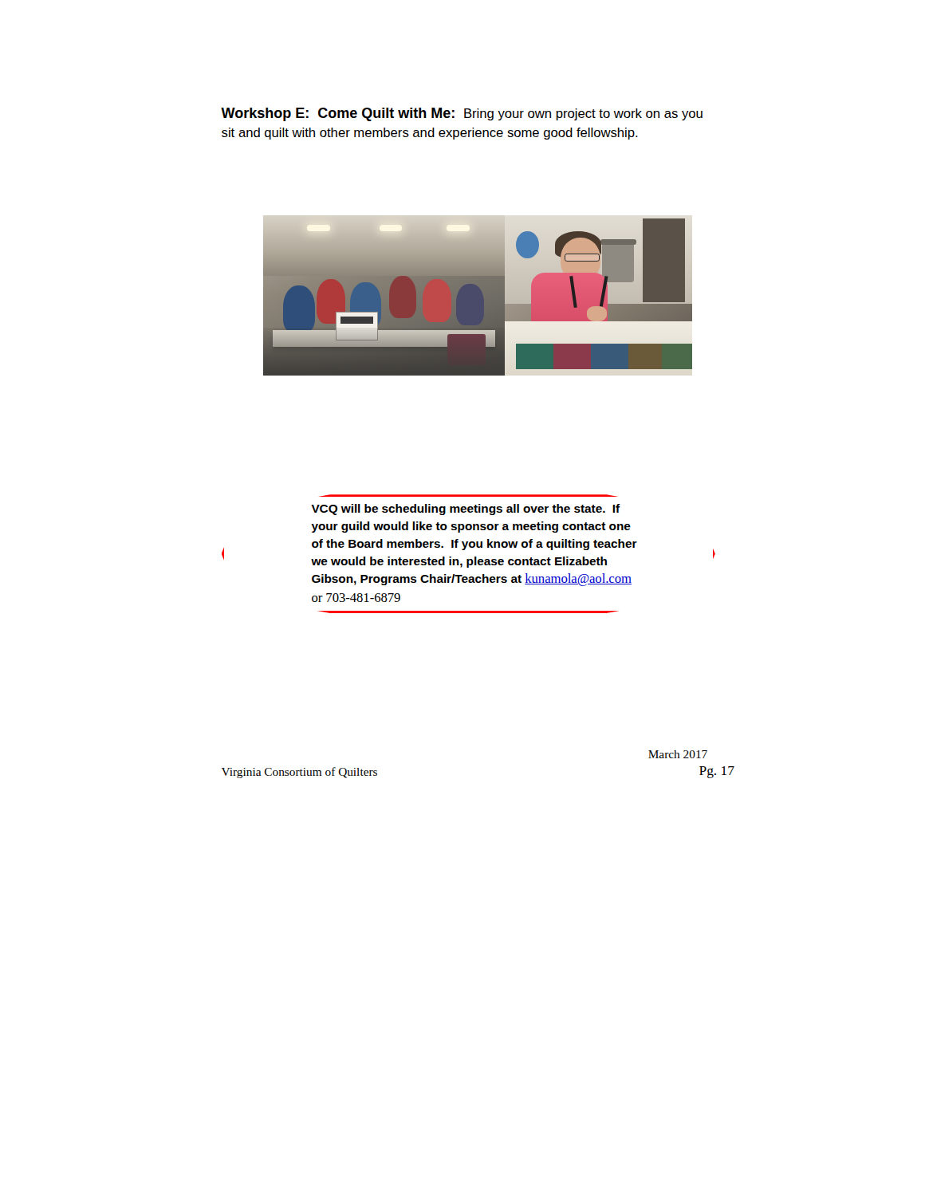Workshop E: Come Quilt with Me: Bring your own project to work on as you sit and quilt with other members and experience some good fellowship.
VCQ will be scheduling meetings all over the state. If your guild would like to sponsor a meeting contact one of the Board members. If you know of a quilting teacher we would be interested in, please contact Elizabeth Gibson, Programs Chair/Teachers at kunamola@aol.com or 703-481-6879
Virginia Consortium of Quilters
March 2017 Pg. 17